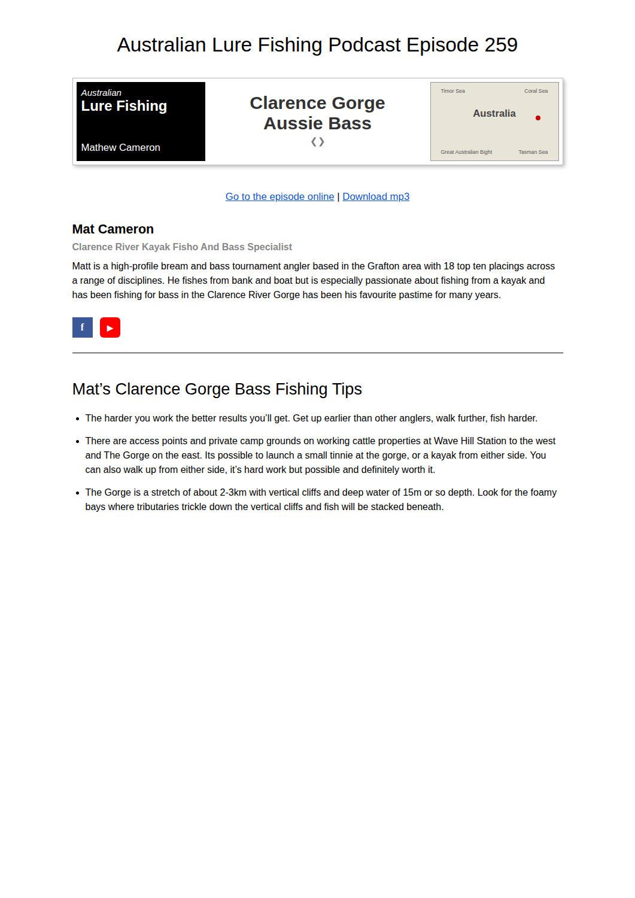Australian Lure Fishing Podcast Episode 259
Australian
Lure Fishing
Mathew Cameron
Clarence Gorge
Aussie Bass
❮❯
Timor Sea Coral Sea Great Australian Bight Tasman Sea Australia
Go to the episode online | Download mp3
Mat Cameron
Clarence River Kayak Fisho And Bass Specialist
Matt is a high-profile bream and bass tournament angler based in the Grafton area with 18 top ten placings across a range of disciplines. He fishes from bank and boat but is especially passionate about fishing from a kayak and has been fishing for bass in the Clarence River Gorge has been his favourite pastime for many years.
f
Mat’s Clarence Gorge Bass Fishing Tips
The harder you work the better results you’ll get. Get up earlier than other anglers, walk further, fish harder.
There are access points and private camp grounds on working cattle properties at Wave Hill Station to the west and The Gorge on the east. Its possible to launch a small tinnie at the gorge, or a kayak from either side. You can also walk up from either side, it’s hard work but possible and definitely worth it.
The Gorge is a stretch of about 2-3km with vertical cliffs and deep water of 15m or so depth. Look for the foamy bays where tributaries trickle down the vertical cliffs and fish will be stacked beneath.